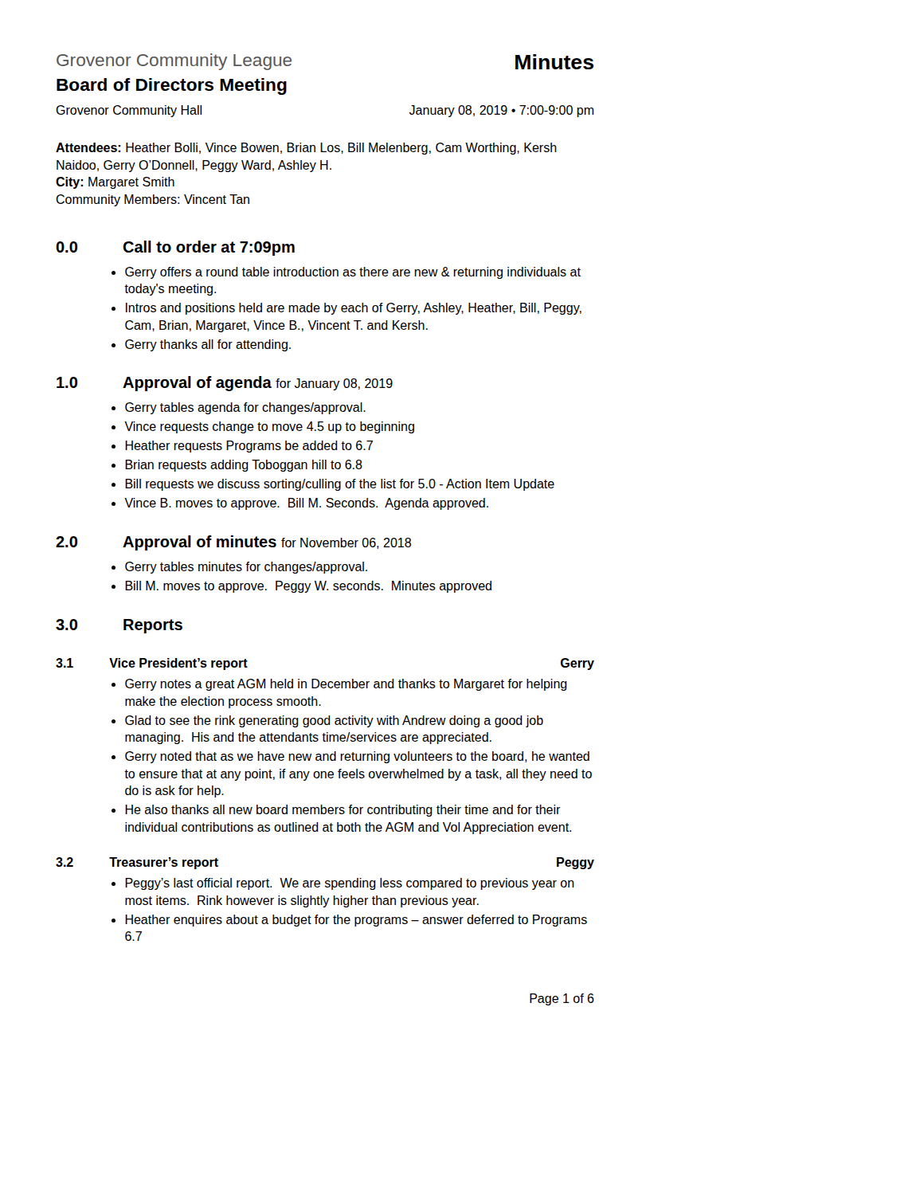Minutes
Grovenor Community League
Board of Directors Meeting
Grovenor Community Hall January 08, 2019 • 7:00-9:00 pm
Attendees: Heather Bolli, Vince Bowen, Brian Los, Bill Melenberg, Cam Worthing, Kersh Naidoo, Gerry O’Donnell, Peggy Ward, Ashley H.
City: Margaret Smith
Community Members: Vincent Tan
0.0 Call to order at 7:09pm
Gerry offers a round table introduction as there are new & returning individuals at today's meeting.
Intros and positions held are made by each of Gerry, Ashley, Heather, Bill, Peggy, Cam, Brian, Margaret, Vince B., Vincent T. and Kersh.
Gerry thanks all for attending.
1.0 Approval of agendafor January 08, 2019
Gerry tables agenda for changes/approval.
Vince requests change to move 4.5 up to beginning
Heather requests Programs be added to 6.7
Brian requests adding Toboggan hill to 6.8
Bill requests we discuss sorting/culling of the list for 5.0 - Action Item Update
Vince B. moves to approve. Bill M. Seconds. Agenda approved.
2.0 Approval of minutesfor November 06, 2018
Gerry tables minutes for changes/approval.
Bill M. moves to approve. Peggy W. seconds. Minutes approved
3.0 Reports
3.1 Vice President’s report Gerry
Gerry notes a great AGM held in December and thanks to Margaret for helping make the election process smooth.
Glad to see the rink generating good activity with Andrew doing a good job managing. His and the attendants time/services are appreciated.
Gerry noted that as we have new and returning volunteers to the board, he wanted to ensure that at any point, if any one feels overwhelmed by a task, all they need to do is ask for help.
He also thanks all new board members for contributing their time and for their individual contributions as outlined at both the AGM and Vol Appreciation event.
3.2 Treasurer’s report Peggy
Peggy’s last official report. We are spending less compared to previous year on most items. Rink however is slightly higher than previous year.
Heather enquires about a budget for the programs – answer deferred to Programs 6.7
Page 1 of 6